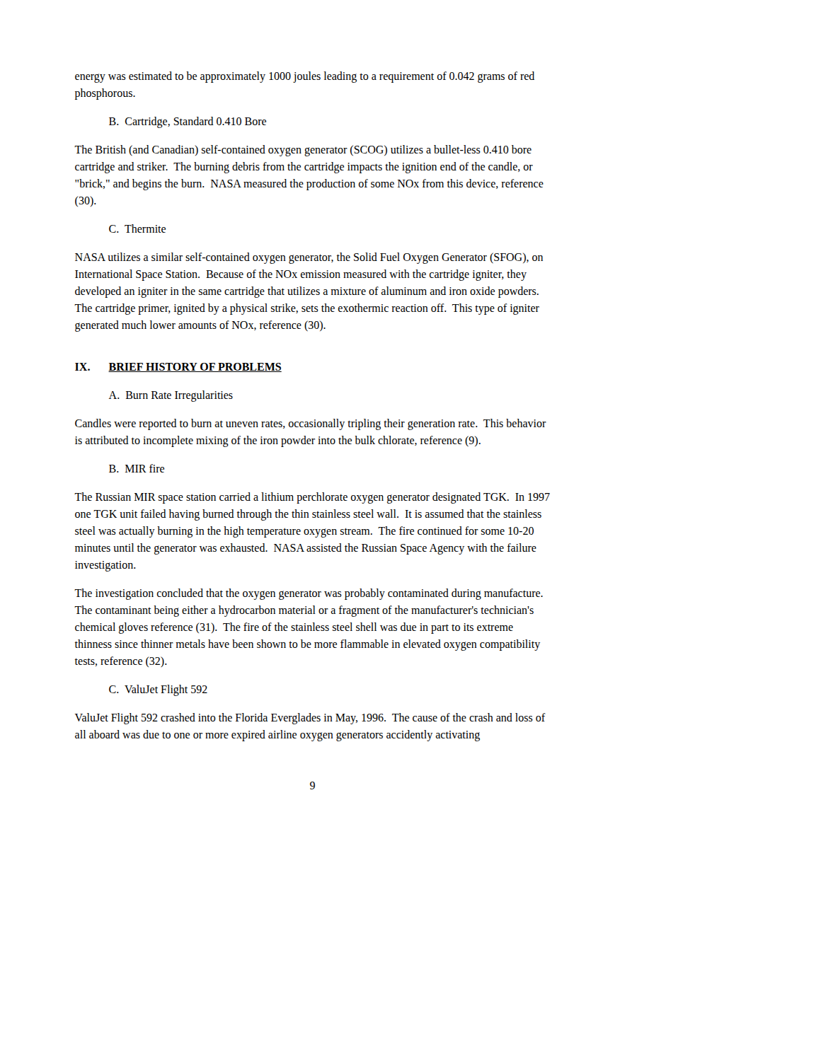energy was estimated to be approximately 1000 joules leading to a requirement of 0.042 grams of red phosphorous.
B. Cartridge, Standard 0.410 Bore
The British (and Canadian) self-contained oxygen generator (SCOG) utilizes a bullet-less 0.410 bore cartridge and striker. The burning debris from the cartridge impacts the ignition end of the candle, or "brick," and begins the burn. NASA measured the production of some NOx from this device, reference (30).
C. Thermite
NASA utilizes a similar self-contained oxygen generator, the Solid Fuel Oxygen Generator (SFOG), on International Space Station. Because of the NOx emission measured with the cartridge igniter, they developed an igniter in the same cartridge that utilizes a mixture of aluminum and iron oxide powders. The cartridge primer, ignited by a physical strike, sets the exothermic reaction off. This type of igniter generated much lower amounts of NOx, reference (30).
IX. BRIEF HISTORY OF PROBLEMS
A. Burn Rate Irregularities
Candles were reported to burn at uneven rates, occasionally tripling their generation rate. This behavior is attributed to incomplete mixing of the iron powder into the bulk chlorate, reference (9).
B. MIR fire
The Russian MIR space station carried a lithium perchlorate oxygen generator designated TGK. In 1997 one TGK unit failed having burned through the thin stainless steel wall. It is assumed that the stainless steel was actually burning in the high temperature oxygen stream. The fire continued for some 10-20 minutes until the generator was exhausted. NASA assisted the Russian Space Agency with the failure investigation.
The investigation concluded that the oxygen generator was probably contaminated during manufacture. The contaminant being either a hydrocarbon material or a fragment of the manufacturer's technician's chemical gloves reference (31). The fire of the stainless steel shell was due in part to its extreme thinness since thinner metals have been shown to be more flammable in elevated oxygen compatibility tests, reference (32).
C. ValuJet Flight 592
ValuJet Flight 592 crashed into the Florida Everglades in May, 1996. The cause of the crash and loss of all aboard was due to one or more expired airline oxygen generators accidently activating
9